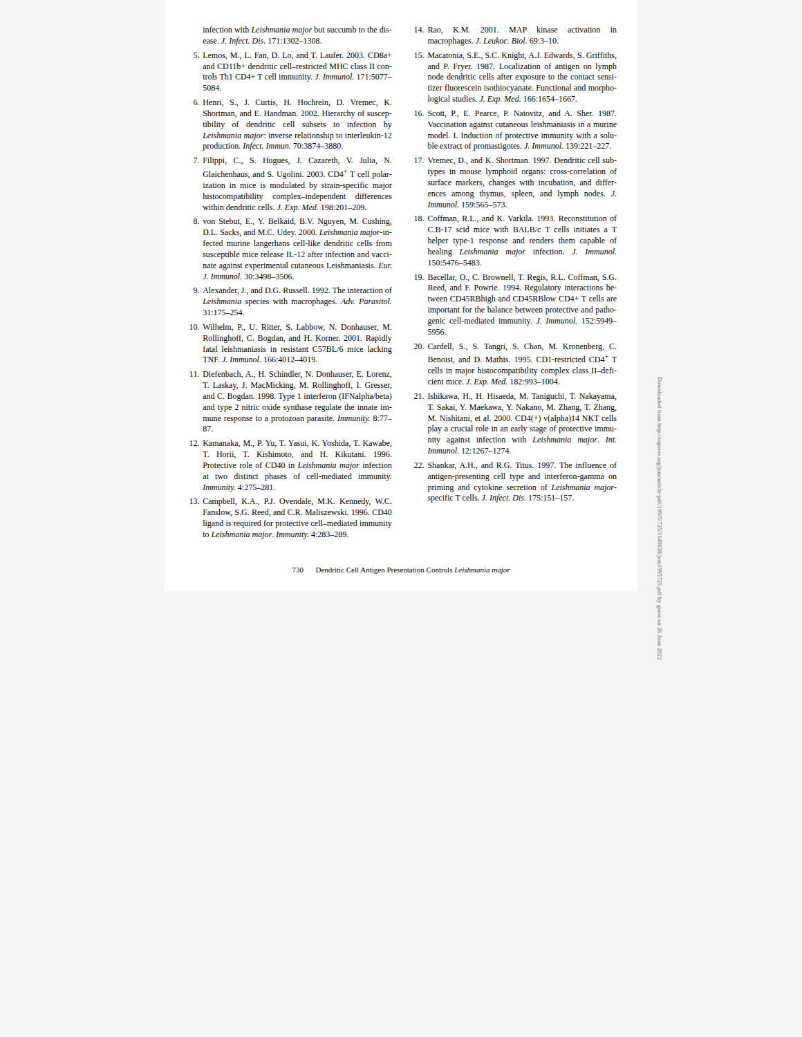Downloaded from http://rupress.org/jem/article-pdf/199/5/725/1149638/jem1995725.pdf by guest on 26 June 2022
infection with Leishmania major but succumb to the disease. J. Infect. Dis. 171:1302–1308.
5. Lemos, M., L. Fan, D. Lo, and T. Laufer. 2003. CD8a+ and CD11b+ dendritic cell–restricted MHC class II controls Th1 CD4+ T cell immunity. J. Immunol. 171:5077–5084.
6. Henri, S., J. Curtis, H. Hochrein, D. Vremec, K. Shortman, and E. Handman. 2002. Hierarchy of susceptibility of dendritic cell subsets to infection by Leishmania major: inverse relationship to interleukin-12 production. Infect. Immun. 70:3874–3880.
7. Filippi, C., S. Hugues, J. Cazareth, V. Julia, N. Glaichenhaus, and S. Ugolini. 2003. CD4+ T cell polarization in mice is modulated by strain-specific major histocompatibility complex–independent differences within dendritic cells. J. Exp. Med. 198:201–209.
8. von Stebut, E., Y. Belkaid, B.V. Nguyen, M. Cushing, D.L. Sacks, and M.C. Udey. 2000. Leishmania major-infected murine langerhans cell-like dendritic cells from susceptible mice release IL-12 after infection and vaccinate against experimental cutaneous Leishmaniasis. Eur. J. Immunol. 30:3498–3506.
9. Alexander, J., and D.G. Russell. 1992. The interaction of Leishmania species with macrophages. Adv. Parasitol. 31:175–254.
10. Wilhelm, P., U. Ritter, S. Labbow, N. Donhauser, M. Rollinghoff, C. Bogdan, and H. Korner. 2001. Rapidly fatal leishmaniasis in resistant C57BL/6 mice lacking TNF. J. Immunol. 166:4012–4019.
11. Diefenbach, A., H. Schindler, N. Donhauser, E. Lorenz, T. Laskay, J. MacMicking, M. Rollinghoff, I. Gresser, and C. Bogdan. 1998. Type 1 interferon (IFNalpha/beta) and type 2 nitric oxide synthase regulate the innate immune response to a protozoan parasite. Immunity. 8:77–87.
12. Kamanaka, M., P. Yu, T. Yasui, K. Yoshida, T. Kawabe, T. Horii, T. Kishimoto, and H. Kikutani. 1996. Protective role of CD40 in Leishmania major infection at two distinct phases of cell-mediated immunity. Immunity. 4:275–281.
13. Campbell, K.A., P.J. Ovendale, M.K. Kennedy, W.C. Fanslow, S.G. Reed, and C.R. Maliszewski. 1996. CD40 ligand is required for protective cell–mediated immunity to Leishmania major. Immunity. 4:283–289.
14. Rao, K.M. 2001. MAP kinase activation in macrophages. J. Leukoc. Biol. 69:3–10.
15. Macatonia, S.E., S.C. Knight, A.J. Edwards, S. Griffiths, and P. Fryer. 1987. Localization of antigen on lymph node dendritic cells after exposure to the contact sensitizer fluorescein isothiocyanate. Functional and morphological studies. J. Exp. Med. 166:1654–1667.
16. Scott, P., E. Pearce, P. Natovitz, and A. Sher. 1987. Vaccination against cutaneous leishmaniasis in a murine model. I. Induction of protective immunity with a soluble extract of promastigotes. J. Immunol. 139:221–227.
17. Vremec, D., and K. Shortman. 1997. Dendritic cell subtypes in mouse lymphoid organs: cross-correlation of surface markers, changes with incubation, and differences among thymus, spleen, and lymph nodes. J. Immunol. 159:565–573.
18. Coffman, R.L., and K. Varkila. 1993. Reconstitution of C.B-17 scid mice with BALB/c T cells initiates a T helper type-1 response and renders them capable of healing Leishmania major infection. J. Immunol. 150:5476–5483.
19. Bacellar, O., C. Brownell, T. Regis, R.L. Coffman, S.G. Reed, and F. Powrie. 1994. Regulatory interactions between CD45RBhigh and CD45RBlow CD4+ T cells are important for the balance between protective and pathogenic cell-mediated immunity. J. Immunol. 152:5949–5956.
20. Cardell, S., S. Tangri, S. Chan, M. Kronenberg, C. Benoist, and D. Mathis. 1995. CD1-restricted CD4+ T cells in major histocompatibility complex class II–deficient mice. J. Exp. Med. 182:993–1004.
21. Ishikawa, H., H. Hisaeda, M. Taniguchi, T. Nakayama, T. Sakai, Y. Maekawa, Y. Nakano, M. Zhang, T. Zhang, M. Nishitani, et al. 2000. CD4(+) v(alpha)14 NKT cells play a crucial role in an early stage of protective immunity against infection with Leishmania major. Int. Immunol. 12:1267–1274.
22. Shankar, A.H., and R.G. Titus. 1997. The influence of antigen-presenting cell type and interferon-gamma on priming and cytokine secretion of Leishmania major-specific T cells. J. Infect. Dis. 175:151–157.
730 Dendritic Cell Antigen Presentation Controls Leishmania major